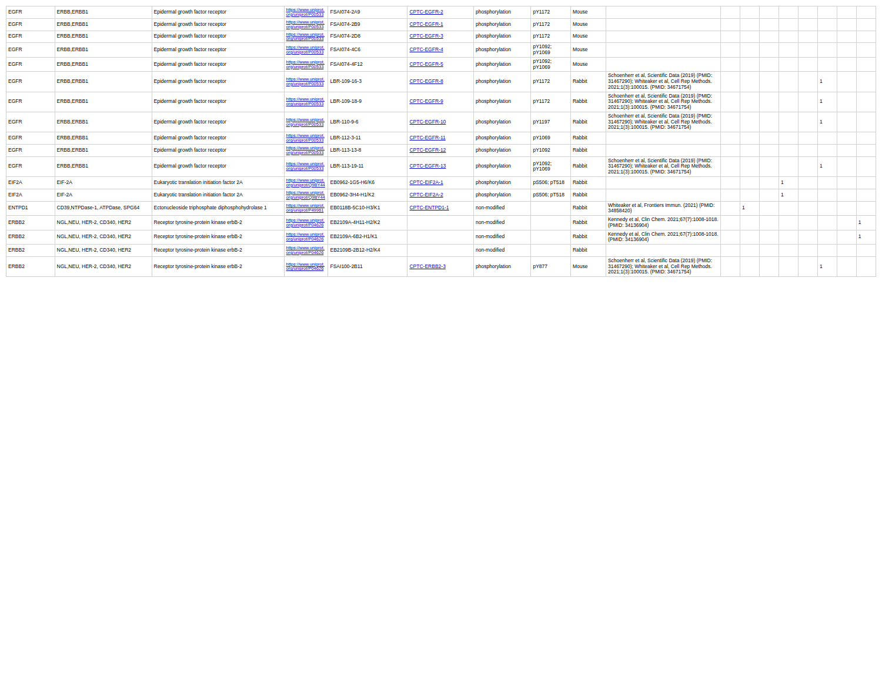| EGFR | ERBB,ERBB1 | Epidermal growth factor receptor | https://www.uniprot.org/uniprot/P00533 | FSAI074-2A9 | CPTC-EGFR-2 | phosphorylation | pY1172 | Mouse | | | | | | | | | |
| EGFR | ERBB,ERBB1 | Epidermal growth factor receptor | https://www.uniprot.org/uniprot/P00533 | FSAI074-2B9 | CPTC-EGFR-1 | phosphorylation | pY1172 | Mouse | | | | | | | | | |
| EGFR | ERBB,ERBB1 | Epidermal growth factor receptor | https://www.uniprot.org/uniprot/P00533 | FSAI074-2D8 | CPTC-EGFR-3 | phosphorylation | pY1172 | Mouse | | | | | | | | | |
| EGFR | ERBB,ERBB1 | Epidermal growth factor receptor | https://www.uniprot.org/uniprot/P00533 | FSAI074-4C6 | CPTC-EGFR-4 | phosphorylation | pY1092; pY1069 | Mouse | | | | | | | | | |
| EGFR | ERBB,ERBB1 | Epidermal growth factor receptor | https://www.uniprot.org/uniprot/P00533 | FSAI074-4F12 | CPTC-EGFR-5 | phosphorylation | pY1092; pY1069 | Mouse | | | | | | | | | |
| EGFR | ERBB,ERBB1 | Epidermal growth factor receptor | https://www.uniprot.org/uniprot/P00533 | LBR-109-16-3 | CPTC-EGFR-8 | phosphorylation | pY1172 | Rabbit | Schoenherr et al, Scientific Data (2019) (PMID: 31467290); Whiteaker et al, Cell Rep Methods. 2021;1(3):100015. (PMID: 34671754) | | | | | | 1 | | |
| EGFR | ERBB,ERBB1 | Epidermal growth factor receptor | https://www.uniprot.org/uniprot/P00533 | LBR-109-18-9 | CPTC-EGFR-9 | phosphorylation | pY1172 | Rabbit | Schoenherr et al, Scientific Data (2019) (PMID: 31467290); Whiteaker et al, Cell Rep Methods. 2021;1(3):100015. (PMID: 34671754) | | | | | | 1 | | |
| EGFR | ERBB,ERBB1 | Epidermal growth factor receptor | https://www.uniprot.org/uniprot/P00533 | LBR-110-9-6 | CPTC-EGFR-10 | phosphorylation | pY1197 | Rabbit | Schoenherr et al, Scientific Data (2019) (PMID: 31467290); Whiteaker et al, Cell Rep Methods. 2021;1(3):100015. (PMID: 34671754) | | | | | | 1 | | |
| EGFR | ERBB,ERBB1 | Epidermal growth factor receptor | https://www.uniprot.org/uniprot/P00533 | LBR-112-3-11 | CPTC-EGFR-11 | phosphorylation | pY1069 | Rabbit | | | | | | | | | |
| EGFR | ERBB,ERBB1 | Epidermal growth factor receptor | https://www.uniprot.org/uniprot/P00533 | LBR-113-13-8 | CPTC-EGFR-12 | phosphorylation | pY1092 | Rabbit | | | | | | | | | |
| EGFR | ERBB,ERBB1 | Epidermal growth factor receptor | https://www.uniprot.org/uniprot/P00533 | LBR-113-19-11 | CPTC-EGFR-13 | phosphorylation | pY1092; pY1069 | Rabbit | Schoenherr et al, Scientific Data (2019) (PMID: 31467290); Whiteaker et al, Cell Rep Methods. 2021;1(3):100015. (PMID: 34671754) | | | | | | 1 | | |
| EIF2A | EIF-2A | Eukaryotic translation initiation factor 2A | https://www.uniprot.org/uniprot/Q9BY44 | EB0962-1G5-H6/K6 | CPTC-EIF2A-1 | phosphorylation | pS506; pT518 | Rabbit | | | | | 1 | | | | |
| EIF2A | EIF-2A | Eukaryotic translation initiation factor 2A | https://www.uniprot.org/uniprot/Q9BY44 | EB0962-3H4-H1/K2 | CPTC-EIF2A-2 | phosphorylation | pS506; pT518 | Rabbit | | | | | 1 | | | | |
| ENTPD1 | CD39,NTPDase-1, ATPDase, SPG64 | Ectonucleoside triphosphate diphosphohydrolase 1 | https://www.uniprot.org/uniprot/P49961 | EB0118B-5C10-H3/K1 | CPTC-ENTPD1-1 | non-modified | | Rabbit | Whiteaker et al, Frontiers Immun. (2021) (PMID: 34858420) | | 1 | | | | | | |
| ERBB2 | NGL,NEU, HER-2, CD340, HER2 | Receptor tyrosine-protein kinase erbB-2 | https://www.uniprot.org/uniprot/P04626 | EB2109A-4H11-H2/K2 | | non-modified | | Rabbit | Kennedy et al, Clin Chem. 2021;67(7):1008-1018. (PMID: 34136904) | | | | | | | | 1 |
| ERBB2 | NGL,NEU, HER-2, CD340, HER2 | Receptor tyrosine-protein kinase erbB-2 | https://www.uniprot.org/uniprot/P04626 | EB2109A-6B2-H1/K1 | | non-modified | | Rabbit | Kennedy et al, Clin Chem. 2021;67(7):1008-1018. (PMID: 34136904) | | | | | | | | 1 |
| ERBB2 | NGL,NEU, HER-2, CD340, HER2 | Receptor tyrosine-protein kinase erbB-2 | https://www.uniprot.org/uniprot/P04626 | EB2109B-2B12-H2/K4 | | non-modified | | Rabbit | | | | | | | | | |
| ERBB2 | NGL,NEU, HER-2, CD340, HER2 | Receptor tyrosine-protein kinase erbB-2 | https://www.uniprot.org/uniprot/P04626 | FSAI100-2B11 | CPTC-ERBB2-3 | phosphorylation | pY877 | Mouse | Schoenherr et al, Scientific Data (2019) (PMID: 31467290); Whiteaker et al, Cell Rep Methods. 2021;1(3):100015. (PMID: 34671754) | | | | | | 1 | | |